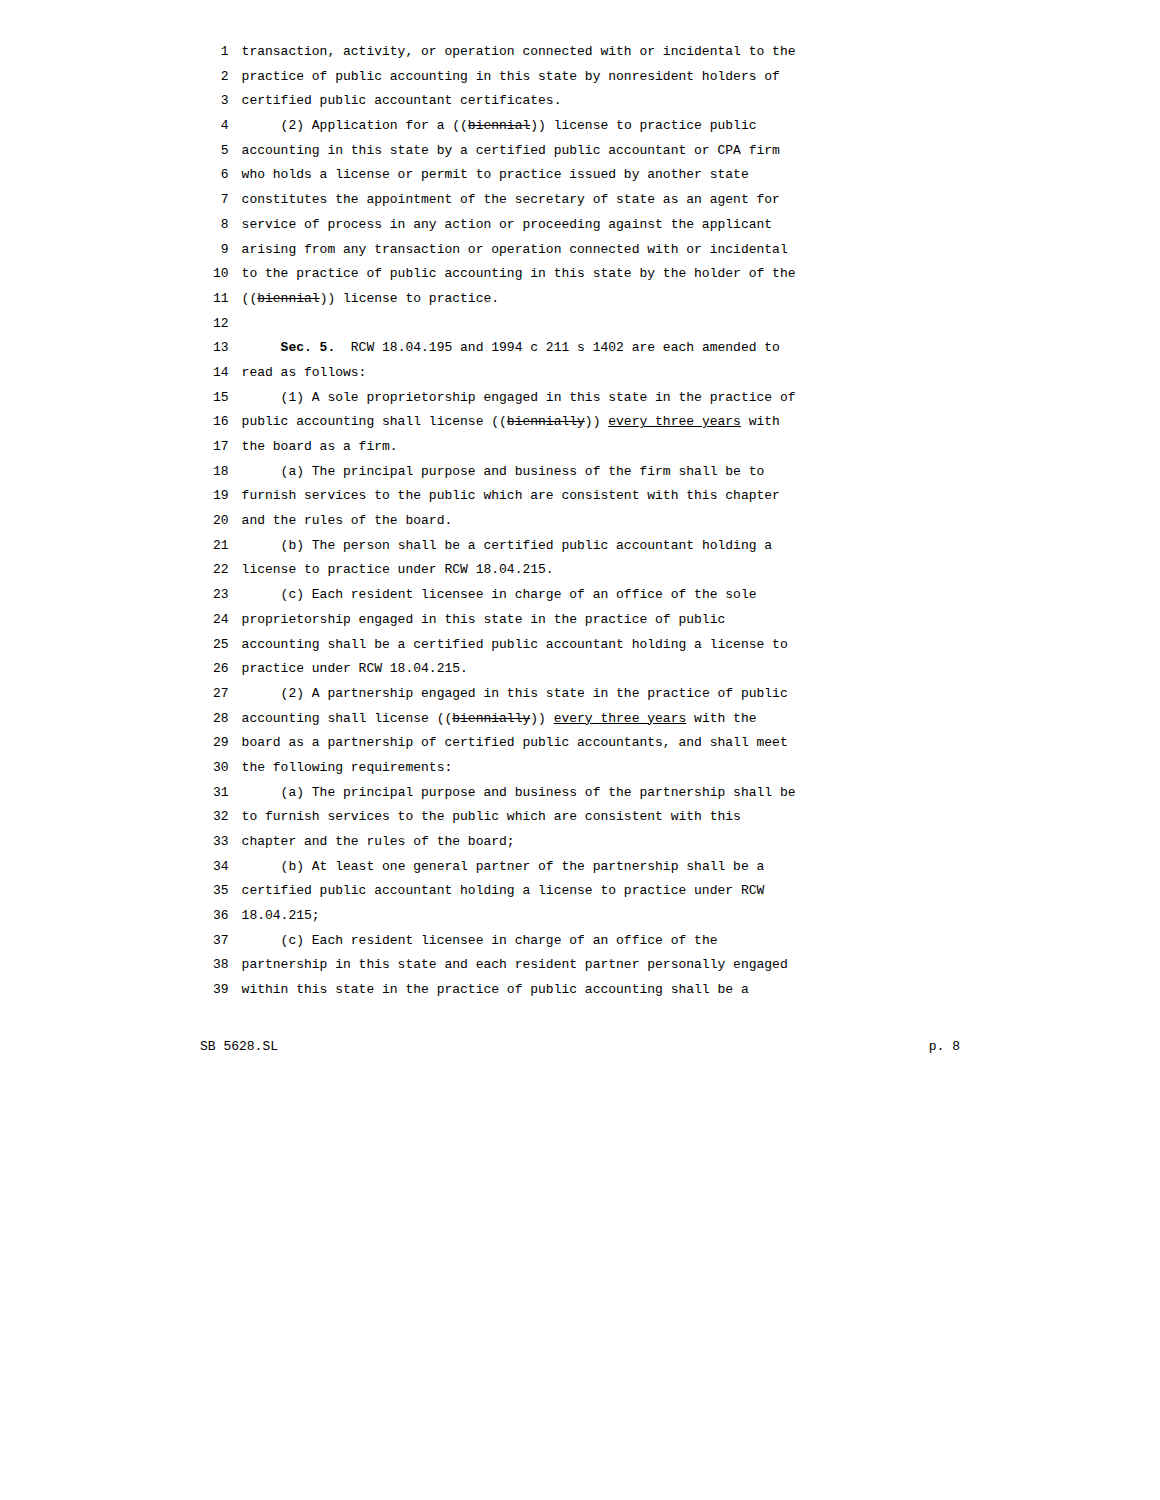transaction, activity, or operation connected with or incidental to the
practice of public accounting in this state by nonresident holders of
certified public accountant certificates.
(2) Application for a ((biennial)) license to practice public
accounting in this state by a certified public accountant or CPA firm
who holds a license or permit to practice issued by another state
constitutes the appointment of the secretary of state as an agent for
service of process in any action or proceeding against the applicant
arising from any transaction or operation connected with or incidental
to the practice of public accounting in this state by the holder of the
((biennial)) license to practice.
Sec. 5. RCW 18.04.195 and 1994 c 211 s 1402 are each amended to
read as follows:
(1) A sole proprietorship engaged in this state in the practice of
public accounting shall license ((biennially)) every three years with
the board as a firm.
(a) The principal purpose and business of the firm shall be to
furnish services to the public which are consistent with this chapter
and the rules of the board.
(b) The person shall be a certified public accountant holding a
license to practice under RCW 18.04.215.
(c) Each resident licensee in charge of an office of the sole
proprietorship engaged in this state in the practice of public
accounting shall be a certified public accountant holding a license to
practice under RCW 18.04.215.
(2) A partnership engaged in this state in the practice of public
accounting shall license ((biennially)) every three years with the
board as a partnership of certified public accountants, and shall meet
the following requirements:
(a) The principal purpose and business of the partnership shall be
to furnish services to the public which are consistent with this
chapter and the rules of the board;
(b) At least one general partner of the partnership shall be a
certified public accountant holding a license to practice under RCW
18.04.215;
(c) Each resident licensee in charge of an office of the
partnership in this state and each resident partner personally engaged
within this state in the practice of public accounting shall be a
SB 5628.SL p. 8